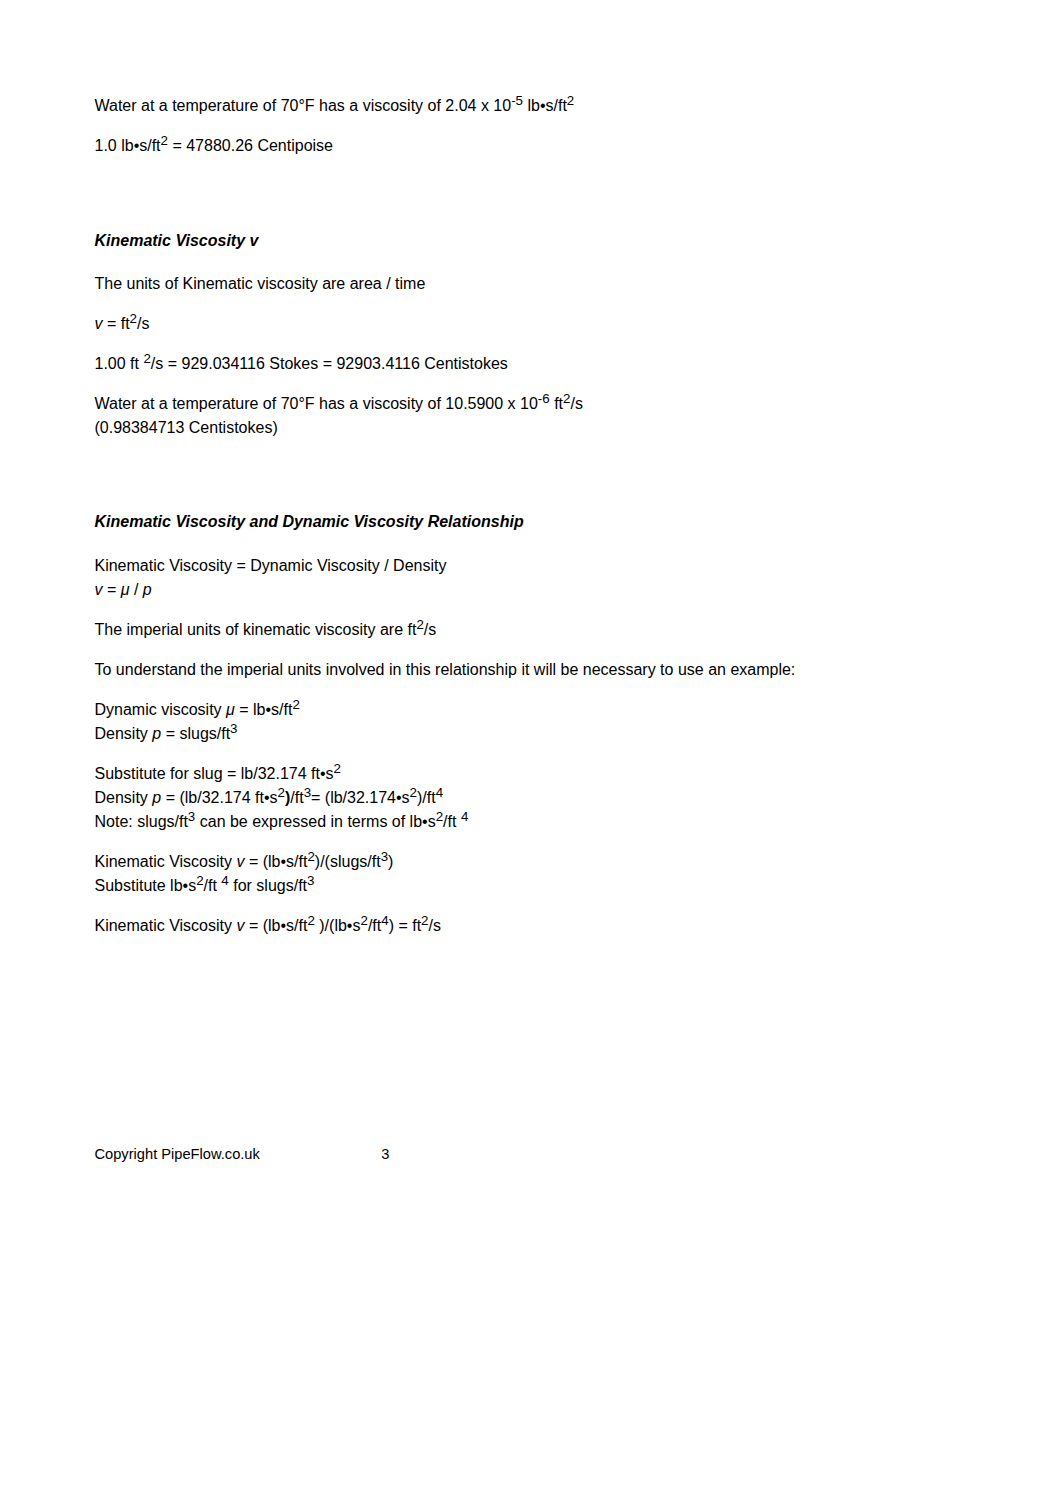Water at a temperature of 70°F has a viscosity of 2.04 x 10-5 lb•s/ft2
1.0 lb•s/ft2 = 47880.26 Centipoise
Kinematic Viscosity v
The units of Kinematic viscosity are area / time
v = ft2/s
1.00 ft 2/s = 929.034116 Stokes = 92903.4116 Centistokes
Water at a temperature of 70°F has a viscosity of 10.5900 x 10-6 ft2/s
(0.98384713 Centistokes)
Kinematic Viscosity and Dynamic Viscosity Relationship
Kinematic Viscosity = Dynamic Viscosity / Density
v = μ / p
The imperial units of kinematic viscosity are ft2/s
To understand the imperial units involved in this relationship it will be necessary to use an example:
Dynamic viscosity μ = lb•s/ft2
Density p = slugs/ft3
Substitute for slug = lb/32.174 ft•s2
Density p = (lb/32.174 ft•s2)/ft3= (lb/32.174•s2)/ft4
Note: slugs/ft3 can be expressed in terms of lb•s2/ft 4
Kinematic Viscosity v = (lb•s/ft2)/(slugs/ft3)
Substitute lb•s2/ft 4 for slugs/ft3
Kinematic Viscosity v = (lb•s/ft2 )/(lb•s2/ft4) = ft2/s
Copyright PipeFlow.co.uk 3